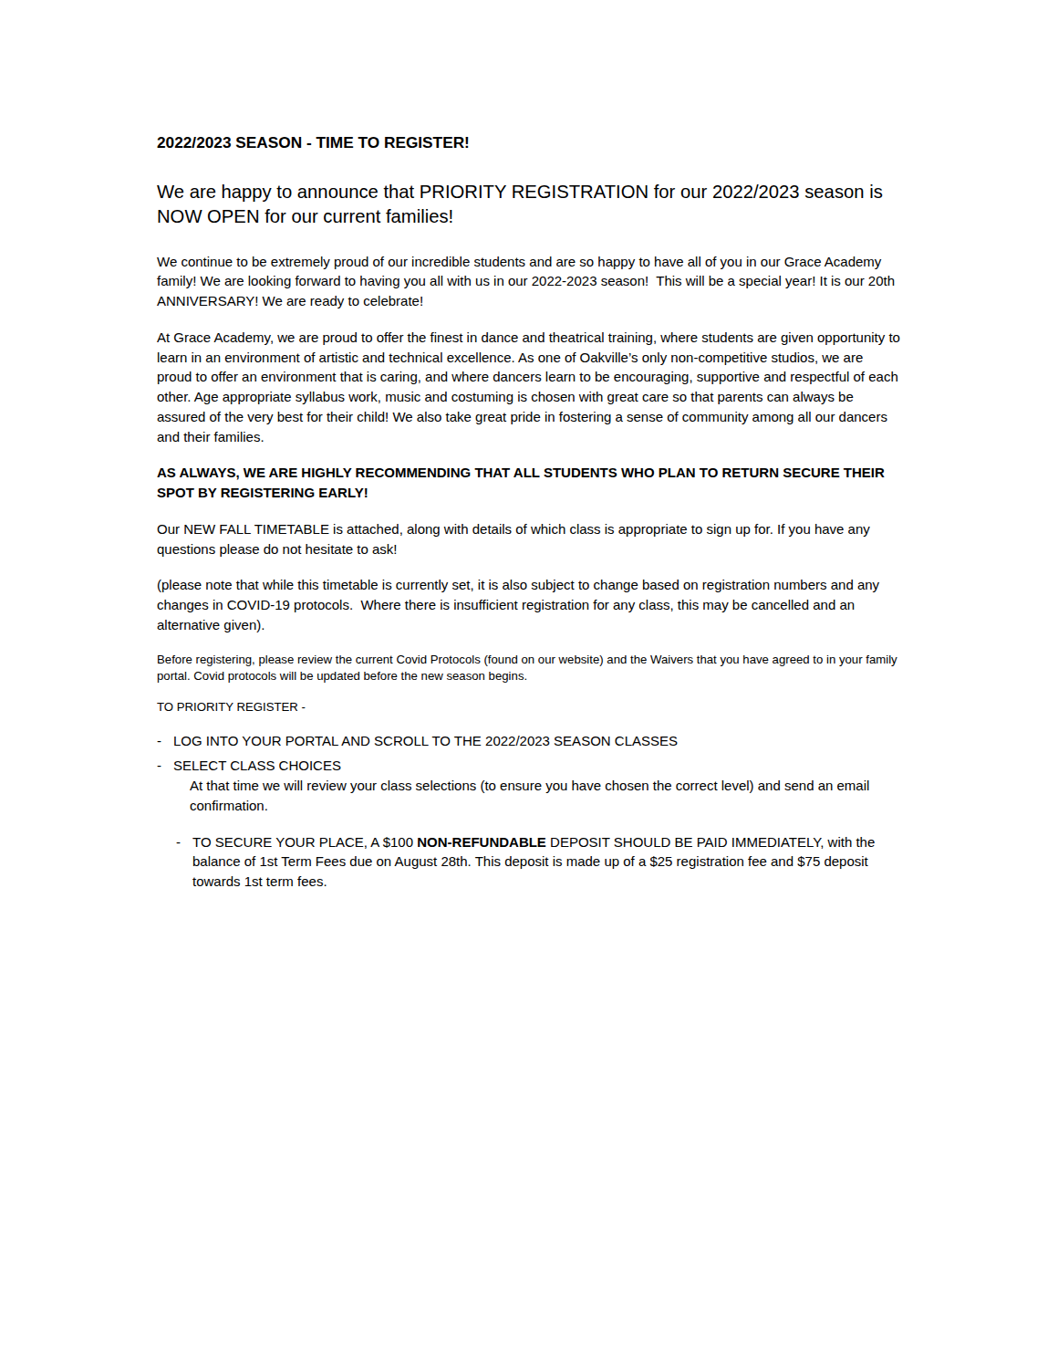2022/2023 SEASON - TIME TO REGISTER!
We are happy to announce that PRIORITY REGISTRATION for our 2022/2023 season is NOW OPEN for our current families!
We continue to be extremely proud of our incredible students and are so happy to have all of you in our Grace Academy family! We are looking forward to having you all with us in our 2022-2023 season! This will be a special year! It is our 20th ANNIVERSARY! We are ready to celebrate!
At Grace Academy, we are proud to offer the finest in dance and theatrical training, where students are given opportunity to learn in an environment of artistic and technical excellence. As one of Oakville’s only non-competitive studios, we are proud to offer an environment that is caring, and where dancers learn to be encouraging, supportive and respectful of each other. Age appropriate syllabus work, music and costuming is chosen with great care so that parents can always be assured of the very best for their child! We also take great pride in fostering a sense of community among all our dancers and their families.
AS ALWAYS, WE ARE HIGHLY RECOMMENDING THAT ALL STUDENTS WHO PLAN TO RETURN SECURE THEIR SPOT BY REGISTERING EARLY!
Our NEW FALL TIMETABLE is attached, along with details of which class is appropriate to sign up for. If you have any questions please do not hesitate to ask!
(please note that while this timetable is currently set, it is also subject to change based on registration numbers and any changes in COVID-19 protocols. Where there is insufficient registration for any class, this may be cancelled and an alternative given).
Before registering, please review the current Covid Protocols (found on our website) and the Waivers that you have agreed to in your family portal. Covid protocols will be updated before the new season begins.
TO PRIORITY REGISTER -
LOG INTO YOUR PORTAL AND SCROLL TO THE 2022/2023 SEASON CLASSES
SELECT CLASS CHOICES
At that time we will review your class selections (to ensure you have chosen the correct level) and send an email confirmation.
TO SECURE YOUR PLACE, A $100 NON-REFUNDABLE DEPOSIT SHOULD BE PAID IMMEDIATELY, with the balance of 1st Term Fees due on August 28th. This deposit is made up of a $25 registration fee and $75 deposit towards 1st term fees.